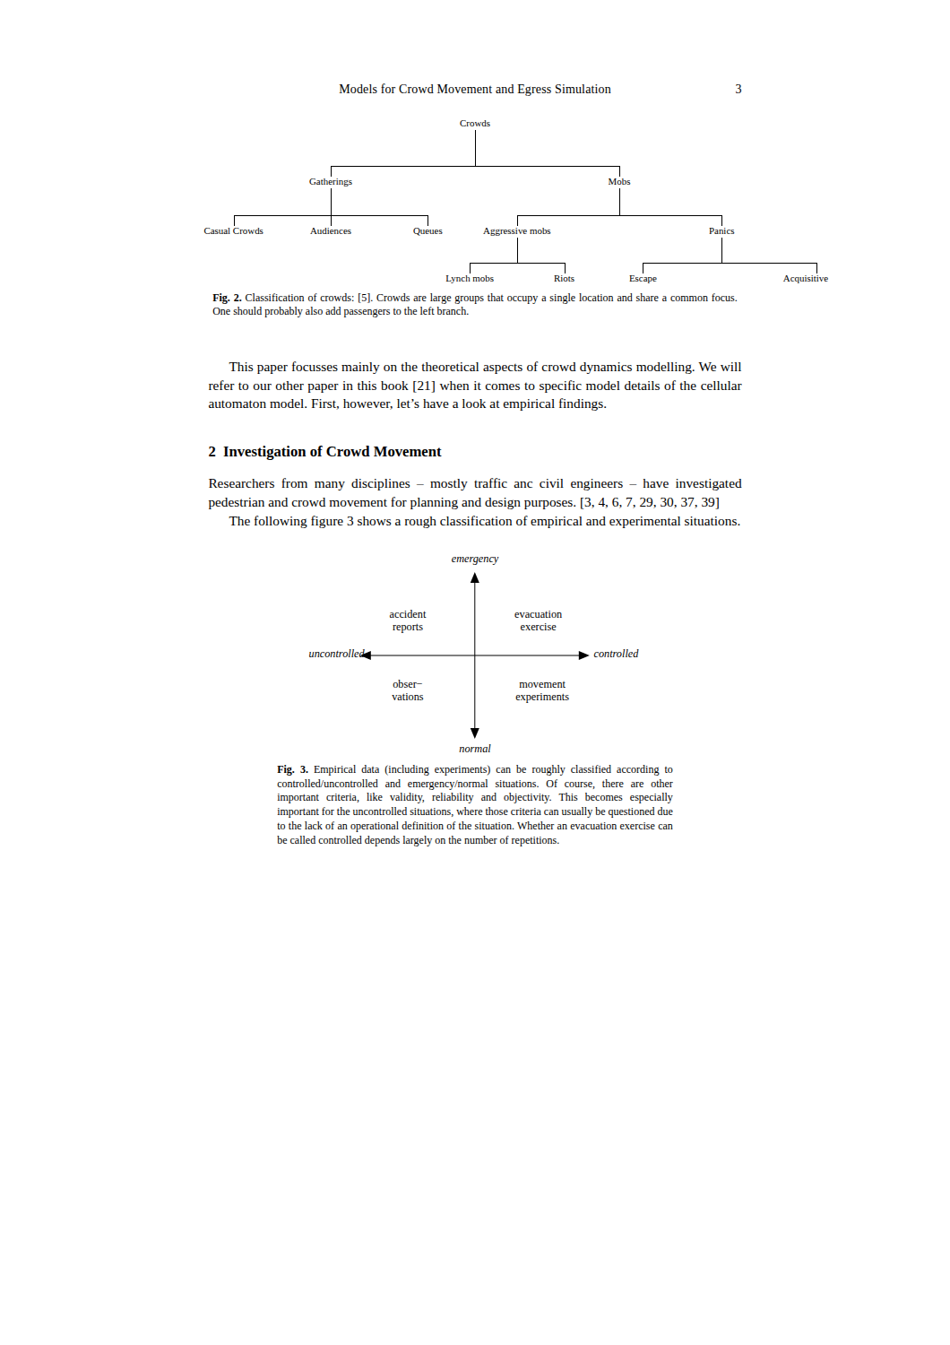Models for Crowd Movement and Egress Simulation 3
Crowds
Gatherings
Mobs
Casual Crowds
Audiences
Queues
Aggressive mobs
Panics
Lynch mobs
Riots
Escape
Acquisitive
Fig. 2. Classification of crowds: [5]. Crowds are large groups that occupy a single location and share a common focus. One should probably also add passengers to the left branch.
This paper focusses mainly on the theoretical aspects of crowd dynamics modelling. We will refer to our other paper in this book [21] when it comes to specific model details of the cellular automaton model. First, however, let’s have a look at empirical findings.
2 Investigation of Crowd Movement
Researchers from many disciplines – mostly traffic anc civil engineers – have investigated pedestrian and crowd movement for planning and design purposes. [3, 4, 6, 7, 29, 30, 37, 39]
The following figure 3 shows a rough classification of empirical and experimental situations.
emergency
normal
uncontrolled
controlled
accident
reports
evacuation
exercise
obser−
vations
movement
experiments
Fig. 3. Empirical data (including experiments) can be roughly classified according to controlled/uncontrolled and emergency/normal situations. Of course, there are other important criteria, like validity, reliability and objectivity. This becomes especially important for the uncontrolled situations, where those criteria can usually be questioned due to the lack of an operational definition of the situation. Whether an evacuation exercise can be called controlled depends largely on the number of repetitions.